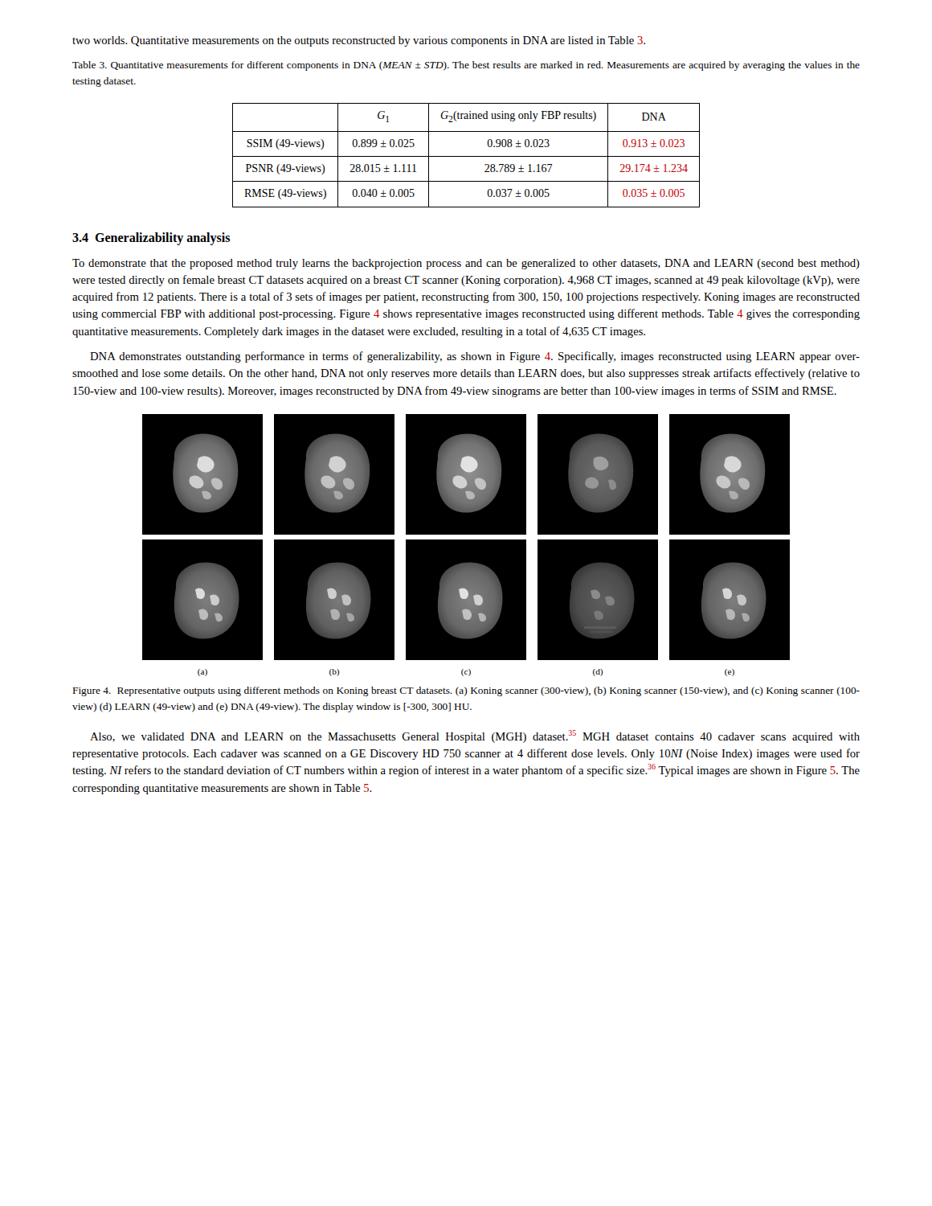two worlds. Quantitative measurements on the outputs reconstructed by various components in DNA are listed in Table 3.
Table 3. Quantitative measurements for different components in DNA (MEAN ± STD). The best results are marked in red. Measurements are acquired by averaging the values in the testing dataset.
| | G 1 | G 2 (trained using only FBP results) | DNA |
| --- | --- | --- | --- |
| SSIM (49-views) | 0.899 ± 0.025 | 0.908 ± 0.023 | 0.913 ± 0.023 |
| PSNR (49-views) | 28.015 ± 1.111 | 28.789 ± 1.167 | 29.174 ± 1.234 |
| RMSE (49-views) | 0.040 ± 0.005 | 0.037 ± 0.005 | 0.035 ± 0.005 |
3.4 Generalizability analysis
To demonstrate that the proposed method truly learns the backprojection process and can be generalized to other datasets, DNA and LEARN (second best method) were tested directly on female breast CT datasets acquired on a breast CT scanner (Koning corporation). 4,968 CT images, scanned at 49 peak kilovoltage (kVp), were acquired from 12 patients. There is a total of 3 sets of images per patient, reconstructing from 300, 150, 100 projections respectively. Koning images are reconstructed using commercial FBP with additional post-processing. Figure 4 shows representative images reconstructed using different methods. Table 4 gives the corresponding quantitative measurements. Completely dark images in the dataset were excluded, resulting in a total of 4,635 CT images.
DNA demonstrates outstanding performance in terms of generalizability, as shown in Figure 4. Specifically, images reconstructed using LEARN appear over-smoothed and lose some details. On the other hand, DNA not only reserves more details than LEARN does, but also suppresses streak artifacts effectively (relative to 150-view and 100-view results). Moreover, images reconstructed by DNA from 49-view sinograms are better than 100-view images in terms of SSIM and RMSE.
(a) (b) (c) (d) (e)
Figure 4. Representative outputs using different methods on Koning breast CT datasets. (a) Koning scanner (300-view), (b) Koning scanner (150-view), and (c) Koning scanner (100-view) (d) LEARN (49-view) and (e) DNA (49-view). The display window is [-300, 300] HU.
Also, we validated DNA and LEARN on the Massachusetts General Hospital (MGH) dataset.35 MGH dataset contains 40 cadaver scans acquired with representative protocols. Each cadaver was scanned on a GE Discovery HD 750 scanner at 4 different dose levels. Only 10NI (Noise Index) images were used for testing. NI refers to the standard deviation of CT numbers within a region of interest in a water phantom of a specific size.36 Typical images are shown in Figure 5. The corresponding quantitative measurements are shown in Table 5.